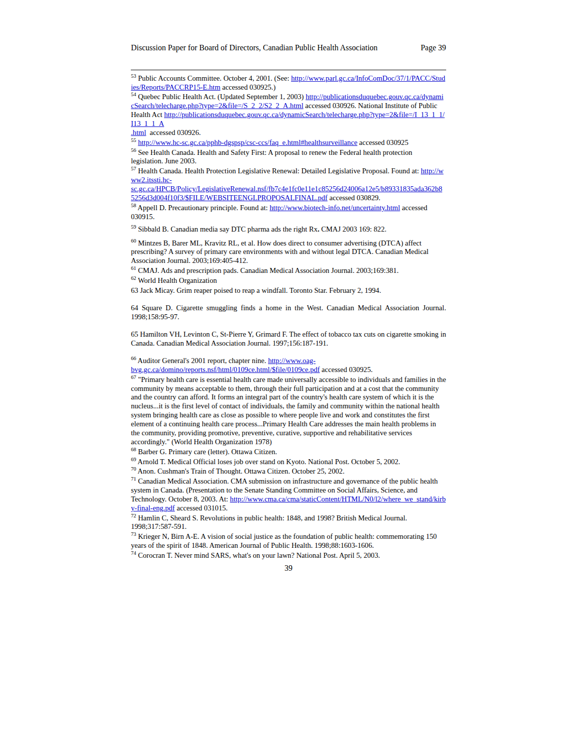Discussion Paper for Board of Directors, Canadian Public Health Association
Page 39
53 Public Accounts Committee. October 4, 2001. (See: http://www.parl.gc.ca/InfoComDoc/37/1/PACC/Studies/Reports/PACCRP15-E.htm accessed 030925.)
54 Quebec Public Health Act. (Updated September 1, 2003) http://publicationsduquebec.gouv.qc.ca/dynamicSearch/telecharge.php?type=2&file=/S_2_2/S2_2_A.html accessed 030926. National Institute of Public Health Act http://publicationsduquebec.gouv.qc.ca/dynamicSearch/telecharge.php?type=2&file=/I_13_1_1/I13_1_1_A
.html accessed 030926.
55 http://www.hc-sc.gc.ca/pphb-dgspsp/csc-ccs/faq_e.html#healthsurveillance accessed 030925
56 See Health Canada. Health and Safety First: A proposal to renew the Federal health protection legislation. June 2003.
57 Health Canada. Health Protection Legislative Renewal: Detailed Legislative Proposal. Found at: http://www2.itssti.hc-
sc.gc.ca/HPCB/Policy/LegislativeRenewal.nsf/fb7c4e1fc0e11e1c85256d24006a12e5/b89331835ada362b8
5256d3d004f10f3/$FILE/WEBSITEENGLPROPOSALFINAL.pdf accessed 030829.
58 Appell D. Precautionary principle. Found at: http://www.biotech-info.net/uncertainty.html accessed 030915.
59 Sibbald B. Canadian media say DTC pharma ads the right Rx. CMAJ 2003 169: 822.
60 Mintzes B, Barer ML, Kravitz RL, et al. How does direct to consumer advertising (DTCA) affect prescribing? A survey of primary care environments with and without legal DTCA. Canadian Medical Association Journal. 2003;169:405-412.
61 CMAJ. Ads and prescription pads. Canadian Medical Association Journal. 2003;169:381.
62 World Health Organization
63 Jack Micay. Grim reaper poised to reap a windfall. Toronto Star. February 2, 1994.
64 Square D. Cigarette smuggling finds a home in the West. Canadian Medical Association Journal. 1998;158:95-97.
65 Hamilton VH, Levinton C, St-Pierre Y, Grimard F. The effect of tobacco tax cuts on cigarette smoking in Canada. Canadian Medical Association Journal. 1997;156:187-191.
66 Auditor General's 2001 report, chapter nine. http://www.oag-
bvg.gc.ca/domino/reports.nsf/html/0109ce.html/$file/0109ce.pdf accessed 030925.
67 "Primary health care is essential health care made universally accessible to individuals and families in the community by means acceptable to them, through their full participation and at a cost that the community and the country can afford. It forms an integral part of the country's health care system of which it is the nucleus...it is the first level of contact of individuals, the family and community within the national health system bringing health care as close as possible to where people live and work and constitutes the first element of a continuing health care process...Primary Health Care addresses the main health problems in the community, providing promotive, preventive, curative, supportive and rehabilitative services accordingly." (World Health Organization 1978)
68 Barber G. Primary care (letter). Ottawa Citizen.
69 Arnold T. Medical Official loses job over stand on Kyoto. National Post. October 5, 2002.
70 Anon. Cushman's Train of Thought. Ottawa Citizen. October 25, 2002.
71 Canadian Medical Association. CMA submission on infrastructure and governance of the public health system in Canada. (Presentation to the Senate Standing Committee on Social Affairs, Science, and Technology. October 8, 2003. At: http://www.cma.ca/cma/staticContent/HTML/N0/l2/where_we_stand/kirby-final-eng.pdf accessed 031015.
72 Hamlin C, Sheard S. Revolutions in public health: 1848, and 1998? British Medical Journal. 1998;317:587-591.
73 Krieger N, Birn A-E. A vision of social justice as the foundation of public health: commemorating 150 years of the spirit of 1848. American Journal of Public Health. 1998;88:1603-1606.
74 Corocran T. Never mind SARS, what's on your lawn? National Post. April 5, 2003.
39